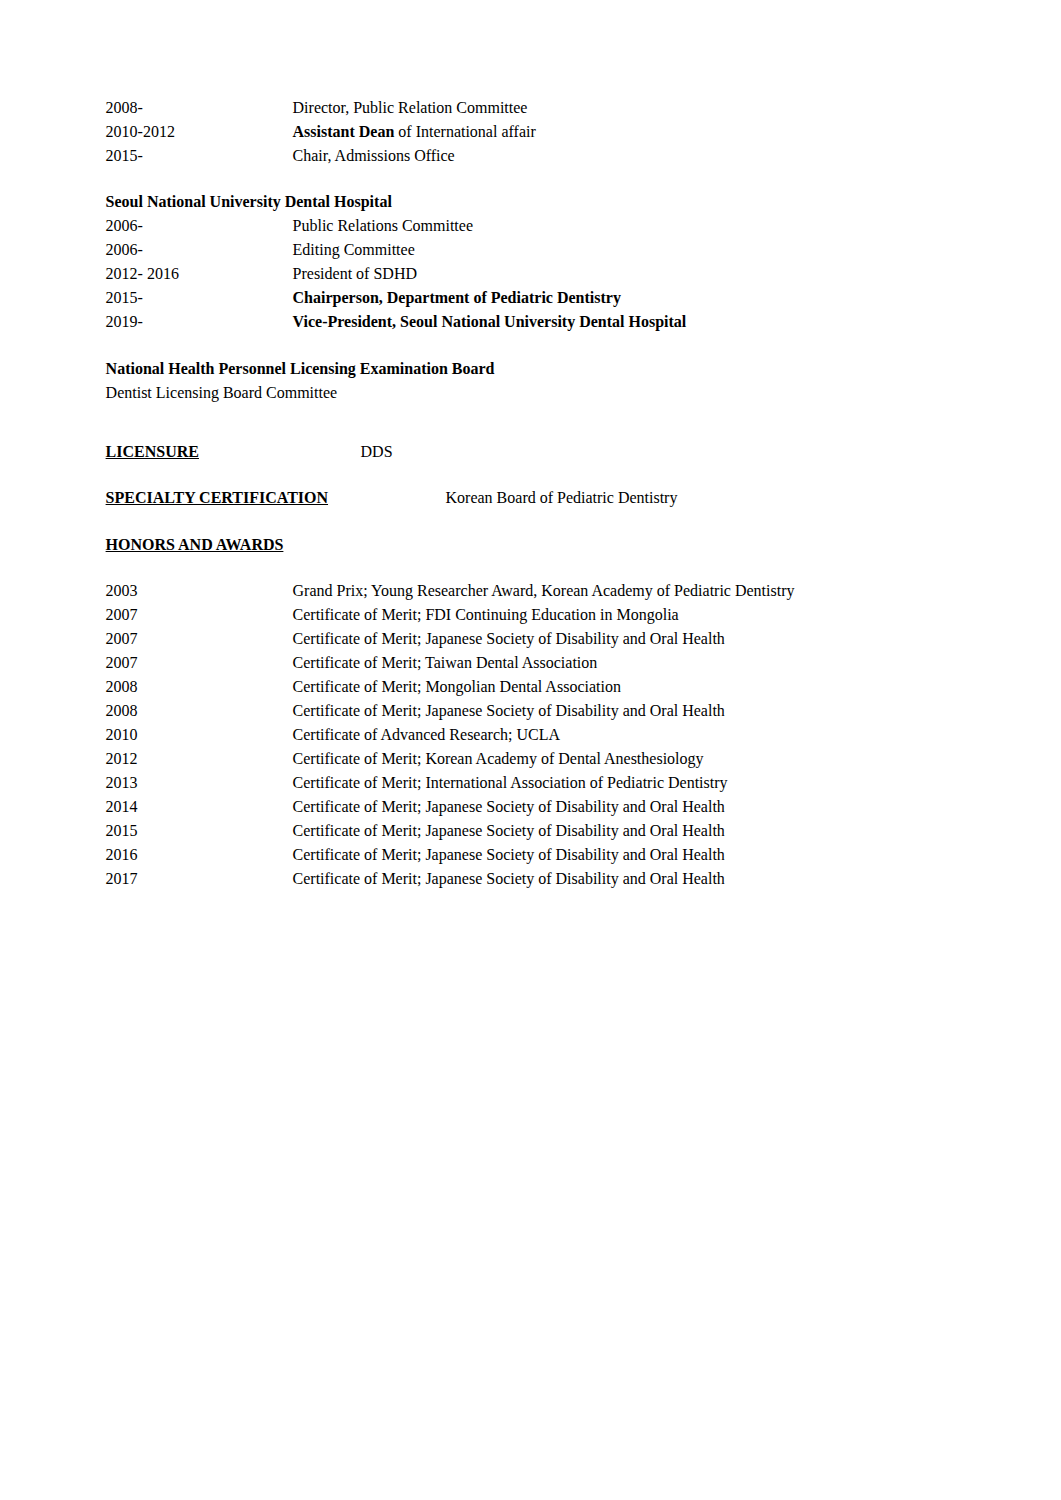| 2008- | Director, Public Relation Committee |
| 2010-2012 | Assistant Dean of International affair |
| 2015- | Chair, Admissions Office |
Seoul National University Dental Hospital
| 2006- | Public Relations Committee |
| 2006- | Editing Committee |
| 2012- 2016 | President of SDHD |
| 2015- | Chairperson, Department of Pediatric Dentistry |
| 2019- | Vice-President, Seoul National University Dental Hospital |
National Health Personnel Licensing Examination Board
Dentist Licensing Board Committee
| LICENSURE | DDS |
| SPECIALTY CERTIFICATION | Korean Board of Pediatric Dentistry |
HONORS AND AWARDS
| 2003 | Grand Prix; Young Researcher Award, Korean Academy of Pediatric Dentistry |
| 2007 | Certificate of Merit; FDI Continuing Education in Mongolia |
| 2007 | Certificate of Merit; Japanese Society of Disability and Oral Health |
| 2007 | Certificate of Merit; Taiwan Dental Association |
| 2008 | Certificate of Merit; Mongolian Dental Association |
| 2008 | Certificate of Merit; Japanese Society of Disability and Oral Health |
| 2010 | Certificate of Advanced Research; UCLA |
| 2012 | Certificate of Merit; Korean Academy of Dental Anesthesiology |
| 2013 | Certificate of Merit; International Association of Pediatric Dentistry |
| 2014 | Certificate of Merit; Japanese Society of Disability and Oral Health |
| 2015 | Certificate of Merit; Japanese Society of Disability and Oral Health |
| 2016 | Certificate of Merit; Japanese Society of Disability and Oral Health |
| 2017 | Certificate of Merit; Japanese Society of Disability and Oral Health |